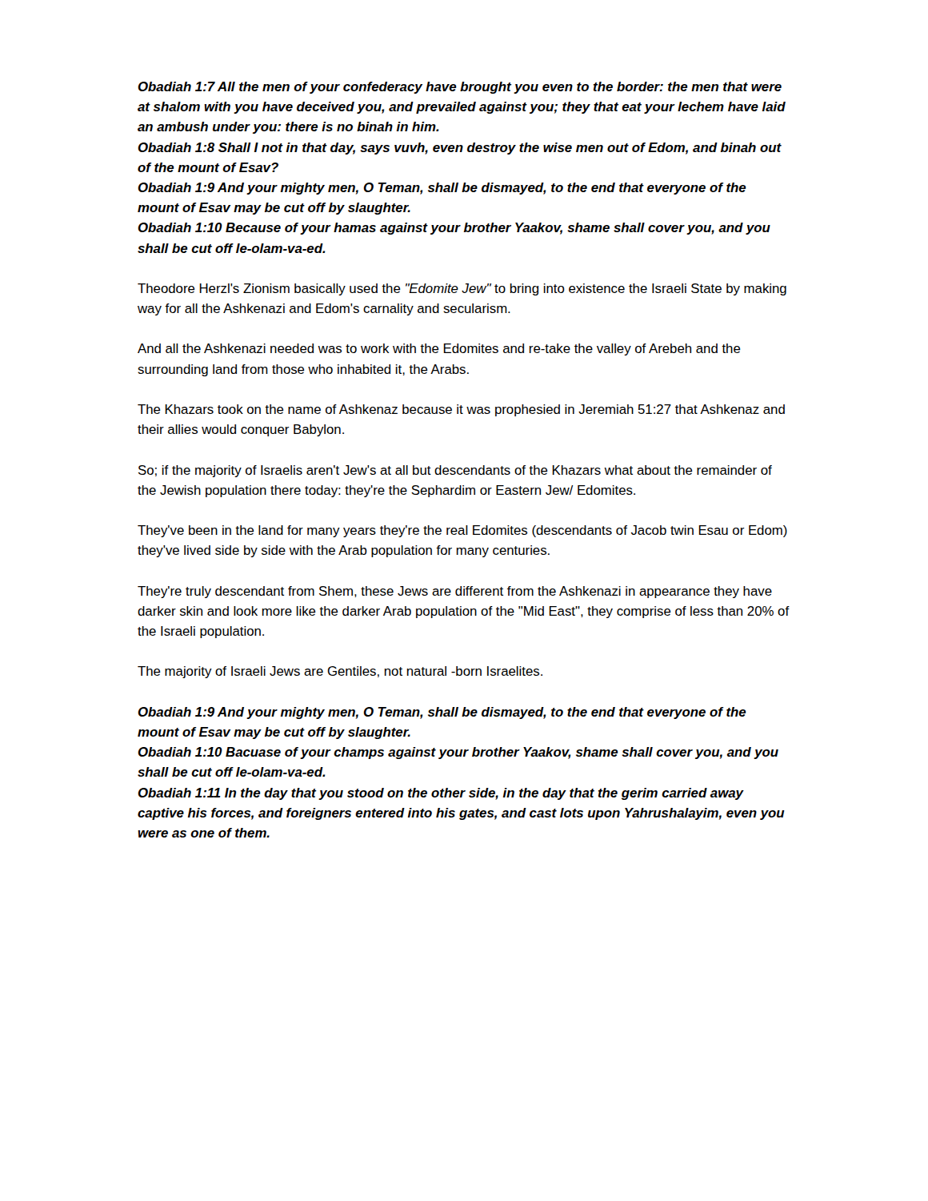Obadiah 1:7 All the men of your confederacy have brought you even to the border: the men that were at shalom with you have deceived you, and prevailed against you; they that eat your lechem have laid an ambush under you: there is no binah in him.
Obadiah 1:8 Shall I not in that day, says vuvh, even destroy the wise men out of Edom, and binah out of the mount of Esav?
Obadiah 1:9 And your mighty men, O Teman, shall be dismayed, to the end that everyone of the mount of Esav may be cut off by slaughter.
Obadiah 1:10 Because of your hamas against your brother Yaakov, shame shall cover you, and you shall be cut off le-olam-va-ed.
Theodore Herzl's Zionism basically used the "Edomite Jew" to bring into existence the Israeli State by making way for all the Ashkenazi and Edom's carnality and secularism.
And all the Ashkenazi needed was to work with the Edomites and re-take the valley of Arebeh and the surrounding land from those who inhabited it, the Arabs.
The Khazars took on the name of Ashkenaz because it was prophesied in Jeremiah 51:27 that Ashkenaz and their allies would conquer Babylon.
So; if the majority of Israelis aren't Jew's at all but descendants of the Khazars what about the remainder of the Jewish population there today: they're the Sephardim or Eastern Jew/ Edomites.
They've been in the land for many years they're the real Edomites (descendants of Jacob twin Esau or Edom) they've lived side by side with the Arab population for many centuries.
They're truly descendant from Shem, these Jews are different from the Ashkenazi in appearance they have darker skin and look more like the darker Arab population of the "Mid East", they comprise of less than 20% of the Israeli population.
The majority of Israeli Jews are Gentiles, not natural -born Israelites.
Obadiah 1:9 And your mighty men, O Teman, shall be dismayed, to the end that everyone of the mount of Esav may be cut off by slaughter.
Obadiah 1:10 Bacuase of your champs against your brother Yaakov, shame shall cover you, and you shall be cut off le-olam-va-ed.
Obadiah 1:11 In the day that you stood on the other side, in the day that the gerim carried away captive his forces, and foreigners entered into his gates, and cast lots upon Yahrushalayim, even you were as one of them.